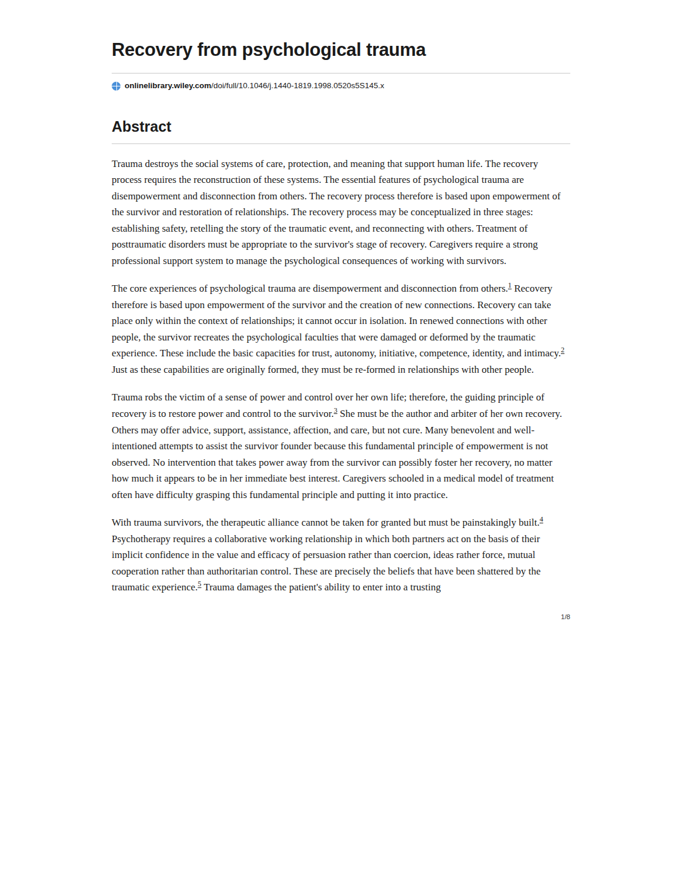Recovery from psychological trauma
onlinelibrary.wiley.com/doi/full/10.1046/j.1440-1819.1998.0520s5S145.x
Abstract
Trauma destroys the social systems of care, protection, and meaning that support human life. The recovery process requires the reconstruction of these systems. The essential features of psychological trauma are disempowerment and disconnection from others. The recovery process therefore is based upon empowerment of the survivor and restoration of relationships. The recovery process may be conceptualized in three stages: establishing safety, retelling the story of the traumatic event, and reconnecting with others. Treatment of posttraumatic disorders must be appropriate to the survivor's stage of recovery. Caregivers require a strong professional support system to manage the psychological consequences of working with survivors.
The core experiences of psychological trauma are disempowerment and disconnection from others.1 Recovery therefore is based upon empowerment of the survivor and the creation of new connections. Recovery can take place only within the context of relationships; it cannot occur in isolation. In renewed connections with other people, the survivor recreates the psychological faculties that were damaged or deformed by the traumatic experience. These include the basic capacities for trust, autonomy, initiative, competence, identity, and intimacy.2 Just as these capabilities are originally formed, they must be re-formed in relationships with other people.
Trauma robs the victim of a sense of power and control over her own life; therefore, the guiding principle of recovery is to restore power and control to the survivor.3 She must be the author and arbiter of her own recovery. Others may offer advice, support, assistance, affection, and care, but not cure. Many benevolent and well-intentioned attempts to assist the survivor founder because this fundamental principle of empowerment is not observed. No intervention that takes power away from the survivor can possibly foster her recovery, no matter how much it appears to be in her immediate best interest. Caregivers schooled in a medical model of treatment often have difficulty grasping this fundamental principle and putting it into practice.
With trauma survivors, the therapeutic alliance cannot be taken for granted but must be painstakingly built.4 Psychotherapy requires a collaborative working relationship in which both partners act on the basis of their implicit confidence in the value and efficacy of persuasion rather than coercion, ideas rather force, mutual cooperation rather than authoritarian control. These are precisely the beliefs that have been shattered by the traumatic experience.5 Trauma damages the patient's ability to enter into a trusting
1/8